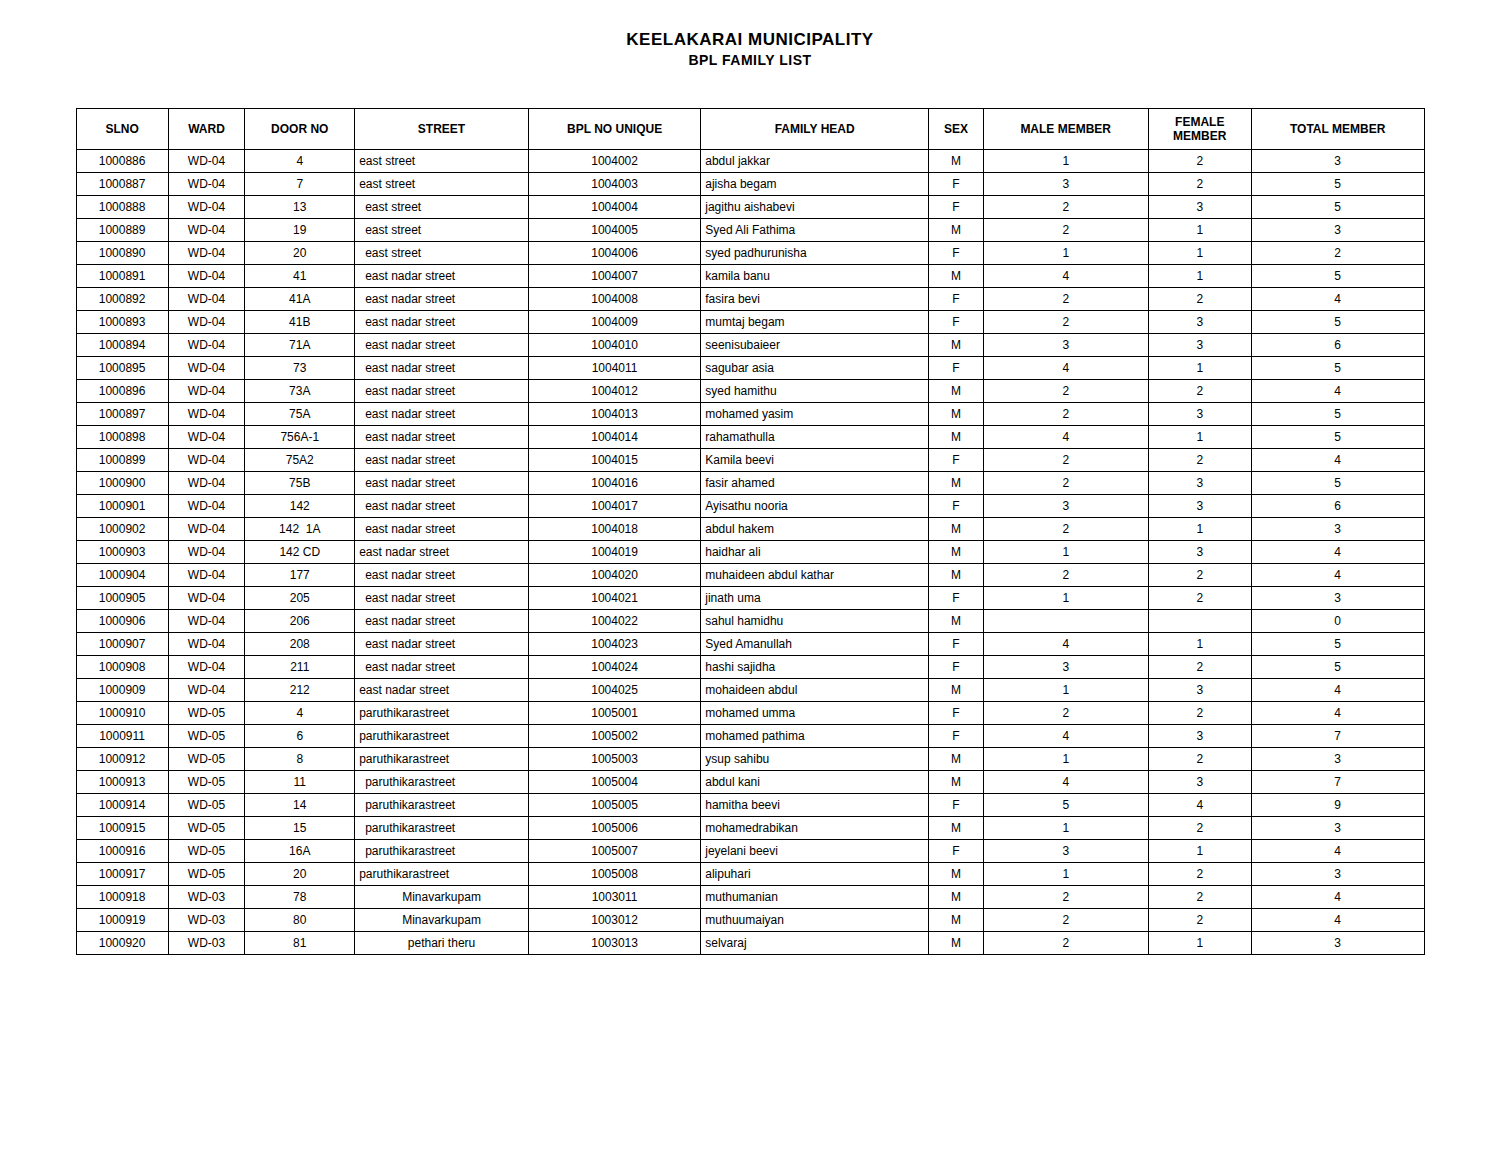KEELAKARAI MUNICIPALITY
BPL FAMILY LIST
| SLNO | WARD | DOOR NO | STREET | BPL NO UNIQUE | FAMILY HEAD | SEX | MALE MEMBER | FEMALE MEMBER | TOTAL MEMBER |
| --- | --- | --- | --- | --- | --- | --- | --- | --- | --- |
| 1000886 | WD-04 | 4 | east street | 1004002 | abdul jakkar | M | 1 | 2 | 3 |
| 1000887 | WD-04 | 7 | east street | 1004003 | ajisha begam | F | 3 | 2 | 5 |
| 1000888 | WD-04 | 13 | east street | 1004004 | jagithu aishabevi | F | 2 | 3 | 5 |
| 1000889 | WD-04 | 19 | east street | 1004005 | Syed Ali Fathima | M | 2 | 1 | 3 |
| 1000890 | WD-04 | 20 | east street | 1004006 | syed padhurunisha | F | 1 | 1 | 2 |
| 1000891 | WD-04 | 41 | east nadar street | 1004007 | kamila banu | M | 4 | 1 | 5 |
| 1000892 | WD-04 | 41A | east nadar street | 1004008 | fasira bevi | F | 2 | 2 | 4 |
| 1000893 | WD-04 | 41B | east nadar street | 1004009 | mumtaj begam | F | 2 | 3 | 5 |
| 1000894 | WD-04 | 71A | east nadar street | 1004010 | seenisubaieer | M | 3 | 3 | 6 |
| 1000895 | WD-04 | 73 | east nadar street | 1004011 | sagubar asia | F | 4 | 1 | 5 |
| 1000896 | WD-04 | 73A | east nadar street | 1004012 | syed hamithu | M | 2 | 2 | 4 |
| 1000897 | WD-04 | 75A | east nadar street | 1004013 | mohamed yasim | M | 2 | 3 | 5 |
| 1000898 | WD-04 | 756A-1 | east nadar street | 1004014 | rahamathulla | M | 4 | 1 | 5 |
| 1000899 | WD-04 | 75A2 | east nadar street | 1004015 | Kamila beevi | F | 2 | 2 | 4 |
| 1000900 | WD-04 | 75B | east nadar street | 1004016 | fasir ahamed | M | 2 | 3 | 5 |
| 1000901 | WD-04 | 142 | east nadar street | 1004017 | Ayisathu nooria | F | 3 | 3 | 6 |
| 1000902 | WD-04 | 142 1A | east nadar street | 1004018 | abdul hakem | M | 2 | 1 | 3 |
| 1000903 | WD-04 | 142 CD | east nadar street | 1004019 | haidhar ali | M | 1 | 3 | 4 |
| 1000904 | WD-04 | 177 | east nadar street | 1004020 | muhaideen abdul kathar | M | 2 | 2 | 4 |
| 1000905 | WD-04 | 205 | east nadar street | 1004021 | jinath uma | F | 1 | 2 | 3 |
| 1000906 | WD-04 | 206 | east nadar street | 1004022 | sahul hamidhu | M | | | 0 |
| 1000907 | WD-04 | 208 | east nadar street | 1004023 | Syed Amanullah | F | 4 | 1 | 5 |
| 1000908 | WD-04 | 211 | east nadar street | 1004024 | hashi sajidha | F | 3 | 2 | 5 |
| 1000909 | WD-04 | 212 | east nadar street | 1004025 | mohaideen abdul | M | 1 | 3 | 4 |
| 1000910 | WD-05 | 4 | paruthikarastreet | 1005001 | mohamed umma | F | 2 | 2 | 4 |
| 1000911 | WD-05 | 6 | paruthikarastreet | 1005002 | mohamed pathima | F | 4 | 3 | 7 |
| 1000912 | WD-05 | 8 | paruthikarastreet | 1005003 | ysup sahibu | M | 1 | 2 | 3 |
| 1000913 | WD-05 | 11 | paruthikarastreet | 1005004 | abdul kani | M | 4 | 3 | 7 |
| 1000914 | WD-05 | 14 | paruthikarastreet | 1005005 | hamitha beevi | F | 5 | 4 | 9 |
| 1000915 | WD-05 | 15 | paruthikarastreet | 1005006 | mohamedrabikan | M | 1 | 2 | 3 |
| 1000916 | WD-05 | 16A | paruthikarastreet | 1005007 | jeyelani beevi | F | 3 | 1 | 4 |
| 1000917 | WD-05 | 20 | paruthikarastreet | 1005008 | alipuhari | M | 1 | 2 | 3 |
| 1000918 | WD-03 | 78 | Minavarkupam | 1003011 | muthumanian | M | 2 | 2 | 4 |
| 1000919 | WD-03 | 80 | Minavarkupam | 1003012 | muthuumaiyan | M | 2 | 2 | 4 |
| 1000920 | WD-03 | 81 | pethari theru | 1003013 | selvaraj | M | 2 | 1 | 3 |